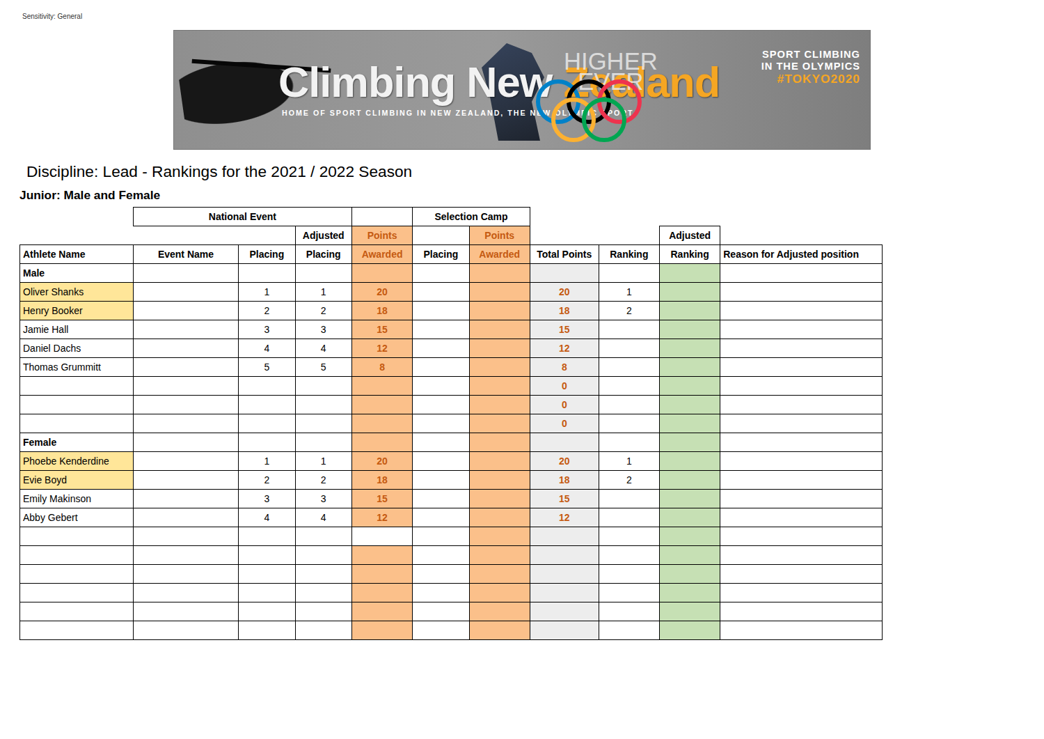Sensitivity: General
Climbing New Zealand
HOME OF SPORT CLIMBING IN NEW ZEALAND, THE NEW OLYMPIC SPORT
HIGHER
EVER
SPORT CLIMBING
IN THE OLYMPICS
#TOKYO2020
Discipline: Lead - Rankings for the 2021 / 2022 Season
Junior: Male and Female
| | National Event | | Selection Camp | | | | |
| --- | --- | --- | --- | --- | --- | --- | --- |
| | | | Adjusted | Points | | Points | | | Adjusted | |
| Athlete Name | Event Name | Placing | Placing | Awarded | Placing | Awarded | Total Points | Ranking | Ranking | Reason for Adjusted position |
| Male | | | | | | | | | | |
| Oliver Shanks | | 1 | 1 | 20 | | | 20 | 1 | | |
| Henry Booker | | 2 | 2 | 18 | | | 18 | 2 | | |
| Jamie Hall | | 3 | 3 | 15 | | | 15 | | | |
| Daniel Dachs | | 4 | 4 | 12 | | | 12 | | | |
| Thomas Grummitt | | 5 | 5 | 8 | | | 8 | | | |
| | | | | | | | 0 | | | |
| | | | | | | | 0 | | | |
| | | | | | | | 0 | | | |
| Female | | | | | | | | | | |
| Phoebe Kenderdine | | 1 | 1 | 20 | | | 20 | 1 | | |
| Evie Boyd | | 2 | 2 | 18 | | | 18 | 2 | | |
| Emily Makinson | | 3 | 3 | 15 | | | 15 | | | |
| Abby Gebert | | 4 | 4 | 12 | | | 12 | | | |